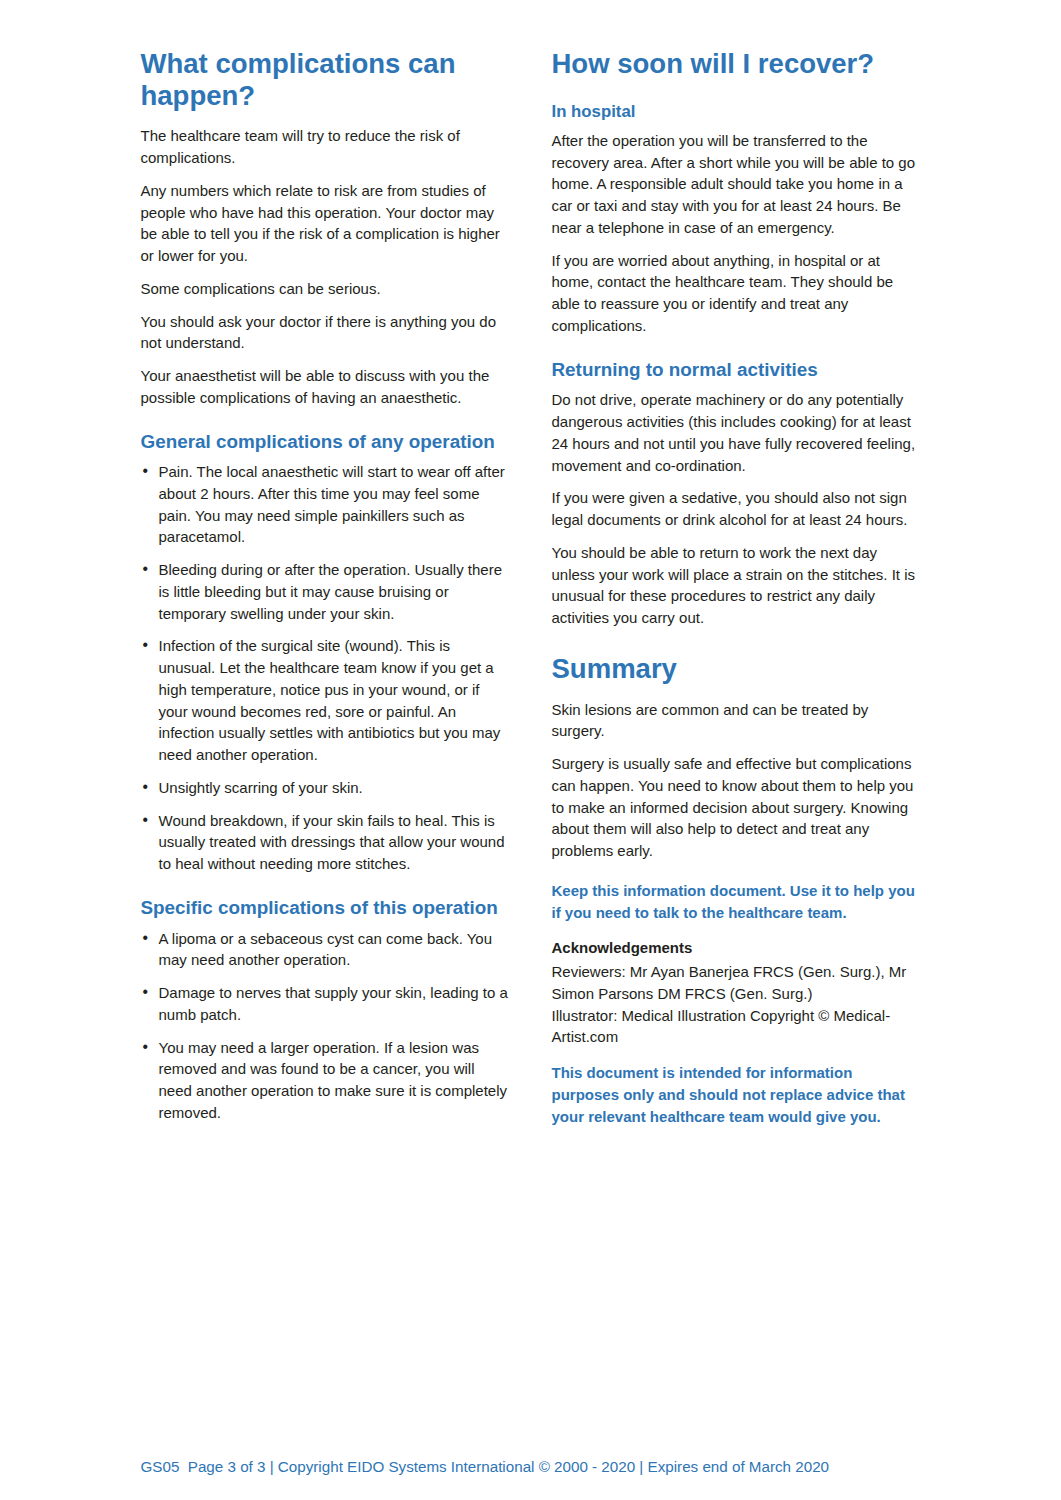What complications can happen?
The healthcare team will try to reduce the risk of complications.
Any numbers which relate to risk are from studies of people who have had this operation. Your doctor may be able to tell you if the risk of a complication is higher or lower for you.
Some complications can be serious.
You should ask your doctor if there is anything you do not understand.
Your anaesthetist will be able to discuss with you the possible complications of having an anaesthetic.
General complications of any operation
Pain. The local anaesthetic will start to wear off after about 2 hours. After this time you may feel some pain. You may need simple painkillers such as paracetamol.
Bleeding during or after the operation. Usually there is little bleeding but it may cause bruising or temporary swelling under your skin.
Infection of the surgical site (wound). This is unusual. Let the healthcare team know if you get a high temperature, notice pus in your wound, or if your wound becomes red, sore or painful. An infection usually settles with antibiotics but you may need another operation.
Unsightly scarring of your skin.
Wound breakdown, if your skin fails to heal. This is usually treated with dressings that allow your wound to heal without needing more stitches.
Specific complications of this operation
A lipoma or a sebaceous cyst can come back. You may need another operation.
Damage to nerves that supply your skin, leading to a numb patch.
You may need a larger operation. If a lesion was removed and was found to be a cancer, you will need another operation to make sure it is completely removed.
How soon will I recover?
In hospital
After the operation you will be transferred to the recovery area. After a short while you will be able to go home. A responsible adult should take you home in a car or taxi and stay with you for at least 24 hours. Be near a telephone in case of an emergency.
If you are worried about anything, in hospital or at home, contact the healthcare team. They should be able to reassure you or identify and treat any complications.
Returning to normal activities
Do not drive, operate machinery or do any potentially dangerous activities (this includes cooking) for at least 24 hours and not until you have fully recovered feeling, movement and co-ordination.
If you were given a sedative, you should also not sign legal documents or drink alcohol for at least 24 hours.
You should be able to return to work the next day unless your work will place a strain on the stitches. It is unusual for these procedures to restrict any daily activities you carry out.
Summary
Skin lesions are common and can be treated by surgery.
Surgery is usually safe and effective but complications can happen. You need to know about them to help you to make an informed decision about surgery. Knowing about them will also help to detect and treat any problems early.
Keep this information document. Use it to help you if you need to talk to the healthcare team.
Acknowledgements
Reviewers: Mr Ayan Banerjea FRCS (Gen. Surg.), Mr Simon Parsons DM FRCS (Gen. Surg.) Illustrator: Medical Illustration Copyright © Medical-Artist.com
This document is intended for information purposes only and should not replace advice that your relevant healthcare team would give you.
GS05 Page 3 of 3 | Copyright EIDO Systems International © 2000 - 2020 | Expires end of March 2020